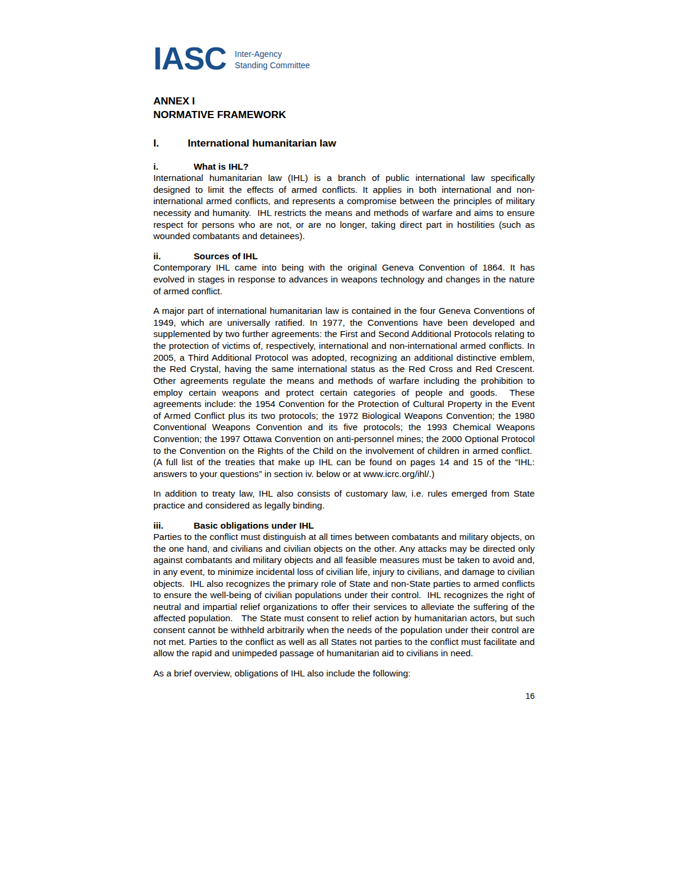IASC
Inter-Agency
Standing Committee
ANNEX INORMATIVE FRAMEWORK
I. International humanitarian law
i. What is IHL?
International humanitarian law (IHL) is a branch of public international law specifically designed to limit the effects of armed conflicts. It applies in both international and non-international armed conflicts, and represents a compromise between the principles of military necessity and humanity. IHL restricts the means and methods of warfare and aims to ensure respect for persons who are not, or are no longer, taking direct part in hostilities (such as wounded combatants and detainees).
ii. Sources of IHL
Contemporary IHL came into being with the original Geneva Convention of 1864. It has evolved in stages in response to advances in weapons technology and changes in the nature of armed conflict.
A major part of international humanitarian law is contained in the four Geneva Conventions of 1949, which are universally ratified. In 1977, the Conventions have been developed and supplemented by two further agreements: the First and Second Additional Protocols relating to the protection of victims of, respectively, international and non-international armed conflicts. In 2005, a Third Additional Protocol was adopted, recognizing an additional distinctive emblem, the Red Crystal, having the same international status as the Red Cross and Red Crescent. Other agreements regulate the means and methods of warfare including the prohibition to employ certain weapons and protect certain categories of people and goods. These agreements include: the 1954 Convention for the Protection of Cultural Property in the Event of Armed Conflict plus its two protocols; the 1972 Biological Weapons Convention; the 1980 Conventional Weapons Convention and its five protocols; the 1993 Chemical Weapons Convention; the 1997 Ottawa Convention on anti-personnel mines; the 2000 Optional Protocol to the Convention on the Rights of the Child on the involvement of children in armed conflict. (A full list of the treaties that make up IHL can be found on pages 14 and 15 of the “IHL: answers to your questions” in section iv. below or at www.icrc.org/ihl/.)
In addition to treaty law, IHL also consists of customary law, i.e. rules emerged from State practice and considered as legally binding.
iii. Basic obligations under IHL
Parties to the conflict must distinguish at all times between combatants and military objects, on the one hand, and civilians and civilian objects on the other. Any attacks may be directed only against combatants and military objects and all feasible measures must be taken to avoid and, in any event, to minimize incidental loss of civilian life, injury to civilians, and damage to civilian objects. IHL also recognizes the primary role of State and non-State parties to armed conflicts to ensure the well-being of civilian populations under their control. IHL recognizes the right of neutral and impartial relief organizations to offer their services to alleviate the suffering of the affected population. The State must consent to relief action by humanitarian actors, but such consent cannot be withheld arbitrarily when the needs of the population under their control are not met. Parties to the conflict as well as all States not parties to the conflict must facilitate and allow the rapid and unimpeded passage of humanitarian aid to civilians in need.
As a brief overview, obligations of IHL also include the following:
16